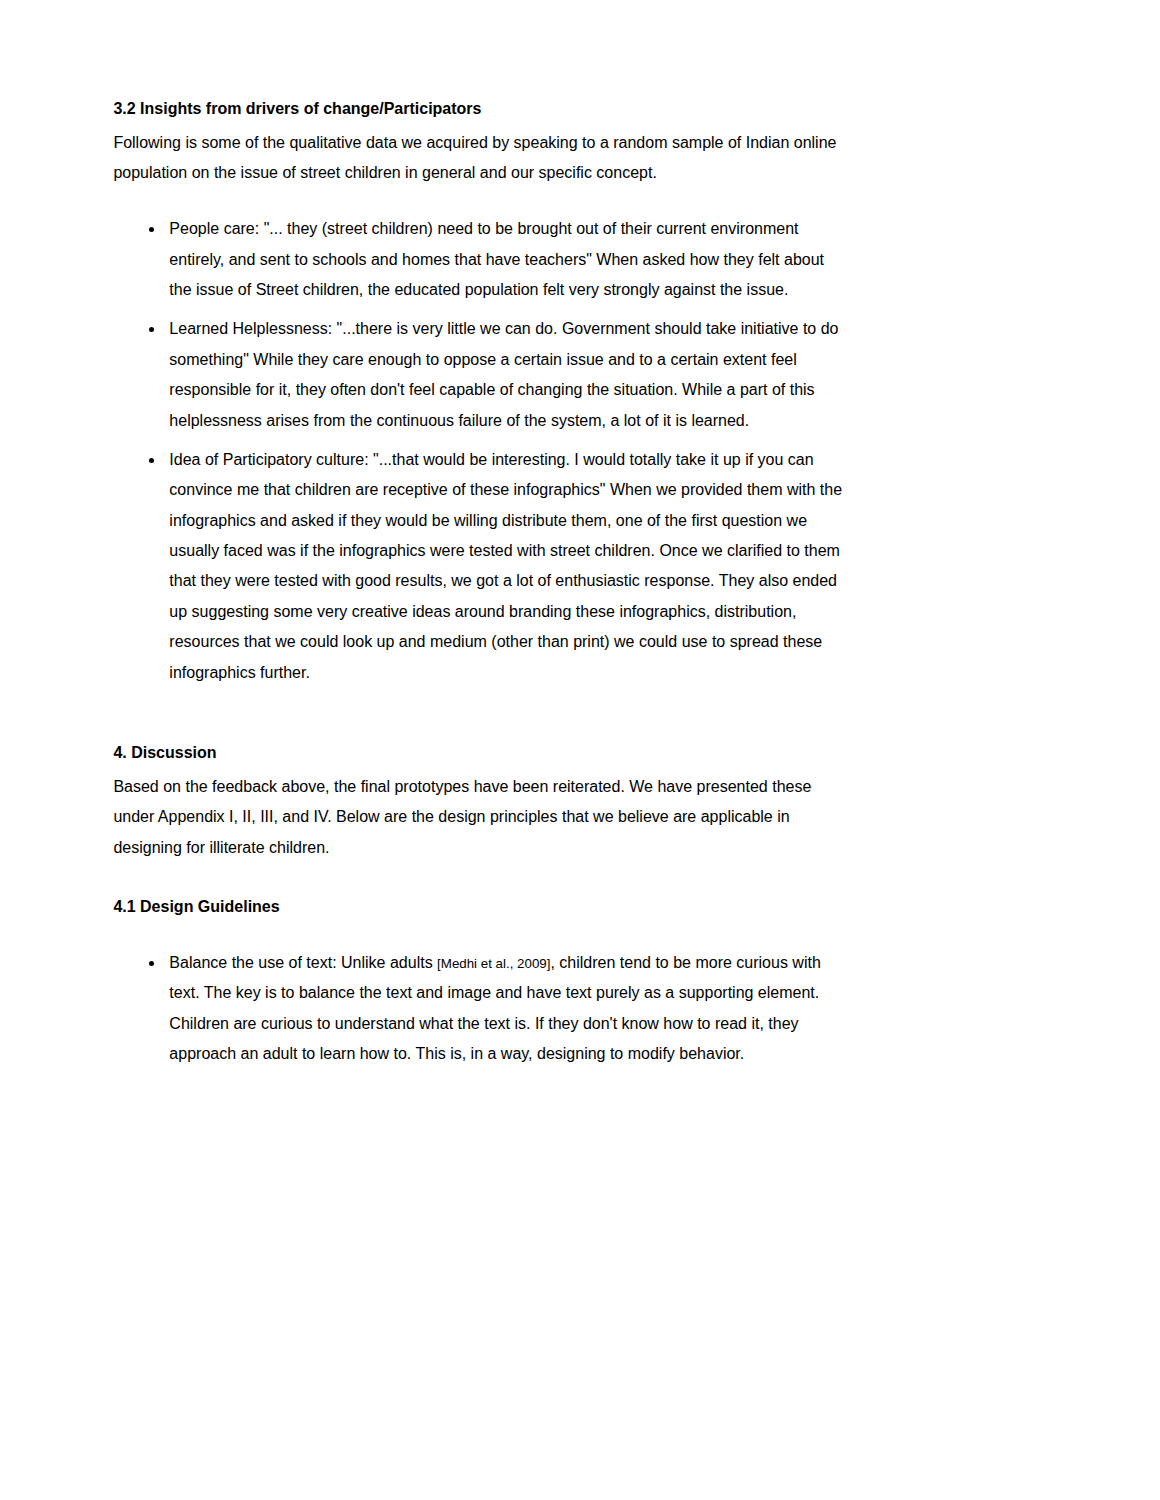3.2 Insights from drivers of change/Participators
Following is some of the qualitative data we acquired by speaking to a random sample of Indian online population on the issue of street children in general and our specific concept.
People care: "... they (street children) need to be brought out of their current environment entirely, and sent to schools and homes that have teachers" When asked how they felt about the issue of Street children, the educated population felt very strongly against the issue.
Learned Helplessness: "...there is very little we can do. Government should take initiative to do something" While they care enough to oppose a certain issue and to a certain extent feel responsible for it, they often don't feel capable of changing the situation. While a part of this helplessness arises from the continuous failure of the system, a lot of it is learned.
Idea of Participatory culture: "...that would be interesting. I would totally take it up if you can convince me that children are receptive of these infographics" When we provided them with the infographics and asked if they would be willing distribute them, one of the first question we usually faced was if the infographics were tested with street children. Once we clarified to them that they were tested with good results, we got a lot of enthusiastic response. They also ended up suggesting some very creative ideas around branding these infographics, distribution, resources that we could look up and medium (other than print) we could use to spread these infographics further.
4. Discussion
Based on the feedback above, the final prototypes have been reiterated. We have presented these under Appendix I, II, III, and IV. Below are the design principles that we believe are applicable in designing for illiterate children.
4.1 Design Guidelines
Balance the use of text: Unlike adults [Medhi et al., 2009], children tend to be more curious with text. The key is to balance the text and image and have text purely as a supporting element. Children are curious to understand what the text is. If they don't know how to read it, they approach an adult to learn how to. This is, in a way, designing to modify behavior.